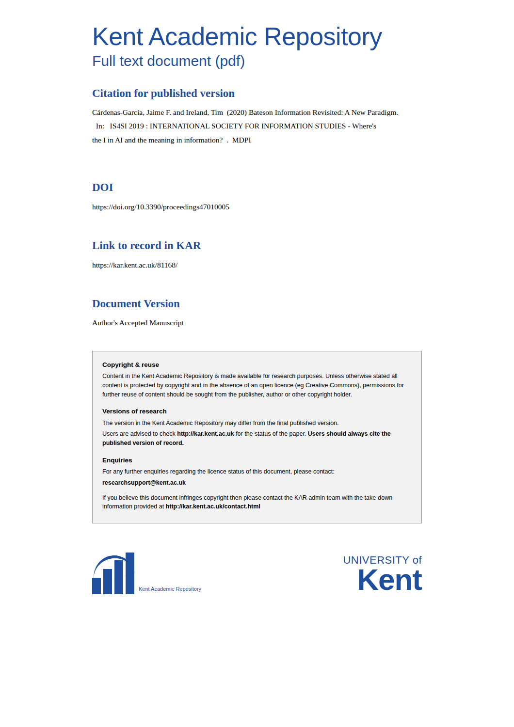Kent Academic Repository
Full text document (pdf)
Citation for published version
Cárdenas-García, Jaime F. and Ireland, Tim (2020) Bateson Information Revisited: A New Paradigm.
In: IS4SI 2019 : INTERNATIONAL SOCIETY FOR INFORMATION STUDIES - Where's
the I in AI and the meaning in information? . MDPI
DOI
https://doi.org/10.3390/proceedings47010005
Link to record in KAR
https://kar.kent.ac.uk/81168/
Document Version
Author's Accepted Manuscript
Copyright & reuse
Content in the Kent Academic Repository is made available for research purposes. Unless otherwise stated all content is protected by copyright and in the absence of an open licence (eg Creative Commons), permissions for further reuse of content should be sought from the publisher, author or other copyright holder.
Versions of research
The version in the Kent Academic Repository may differ from the final published version.
Users are advised to check http://kar.kent.ac.uk for the status of the paper. Users should always cite the published version of record.
Enquiries
For any further enquiries regarding the licence status of this document, please contact:
researchsupport@kent.ac.uk
If you believe this document infringes copyright then please contact the KAR admin team with the take-down information provided at http://kar.kent.ac.uk/contact.html
Kent Academic Repository
UNIVERSITY of
Kent